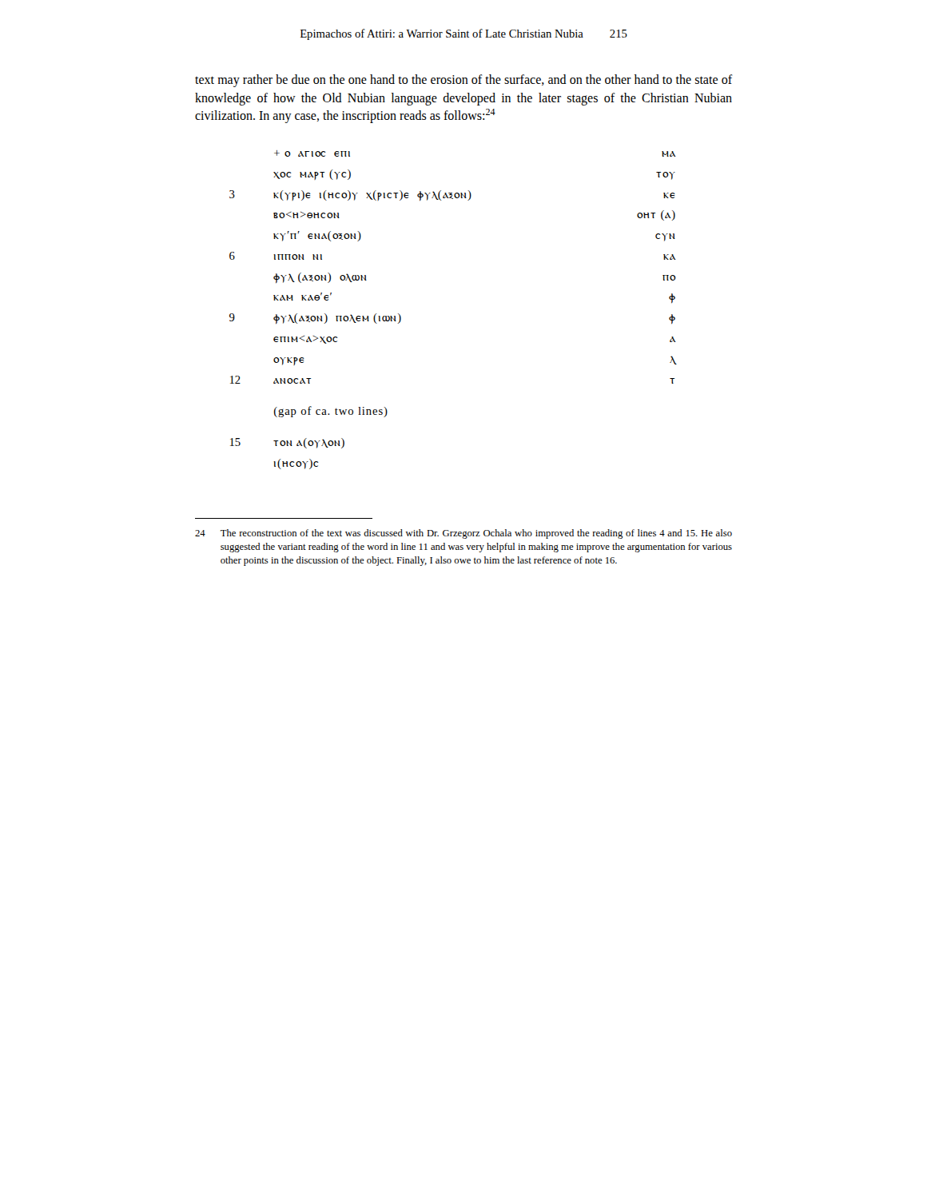Epimachos of Attiri: a Warrior Saint of Late Christian Nubia 215
text may rather be due on the one hand to the erosion of the surface, and on the other hand to the state of knowledge of how the Old Nubian language developed in the later stages of the Christian Nubian civilization. In any case, the inscription reads as follows:24
| | + ⲟ ⲁⲅⲓⲟⲥ ⲉⲡⲓ | ⲙⲁ |
| | ⲭⲟⲥ ⲙⲁⲣⲧ (ⲩⲥ) | ⲧⲟⲩ |
| 3 | ⲕ(ⲩⲣⲓ)ⲉ ⲓ(ⲏⲥⲟ)ⲩ ⲭ(ⲣⲓⲥⲧ)ⲉ ⲫⲩⲗ(ⲁⲝⲟⲛ) | ⲕⲉ |
| | ⲃⲟ<ⲏ>ⲑⲏⲥⲟⲛ | ⲟⲏⲧ (ⲁ) |
| | ⲕⲩ′ⲡ′ ⲉⲛⲁ(ⲟⲝⲟⲛ) | ⲥⲩⲛ |
| 6 | ⲓⲡⲡⲟⲛ ⲛⲓ | ⲕⲁ |
| | ⲫⲩⲗ (ⲁⲝⲟⲛ) ⲟⲗⲱⲛ | ⲡⲟ |
| | ⲕⲁⲙ ⲕⲁⲑ′ⲉ′ | ⲫ |
| 9 | ⲫⲩⲗ(ⲁⲝⲟⲛ) ⲡⲟⲗⲉⲙ (ⲓⲱⲛ) | ⲫ |
| | ⲉⲡⲓⲙ<ⲁ>ⲭⲟⲥ | ⲁ |
| | ⲟⲩⲕⲣⲉ | ⲗ |
| 12 | ⲁⲛⲟⲥⲁⲧ | ⲧ |
| | (gap of ca. two lines) | |
| 15 | ⲧⲟⲛ ⲁ(ⲟⲩⲗⲟⲛ) | |
| | ⲓ(ⲏⲥⲟⲩ)ⲥ | |
24
The reconstruction of the text was discussed with Dr. Grzegorz Ochala who improved the reading of lines 4 and 15. He also suggested the variant reading of the word in line 11 and was very helpful in making me improve the argumentation for various other points in the discussion of the object. Finally, I also owe to him the last reference of note 16.